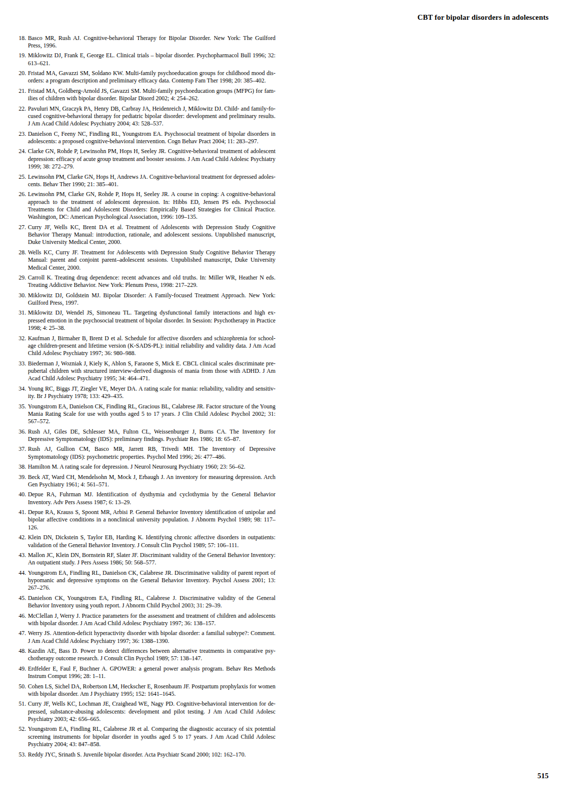CBT for bipolar disorders in adolescents
Basco MR, Rush AJ. Cognitive-behavioral Therapy for Bipolar Disorder. New York: The Guilford Press, 1996.
Miklowitz DJ, Frank E, George EL. Clinical trials – bipolar disorder. Psychopharmacol Bull 1996; 32: 613–621.
Fristad MA, Gavazzi SM, Soldano KW. Multi-family psychoeducation groups for childhood mood disorders: a program description and preliminary efficacy data. Contemp Fam Ther 1998; 20: 385–402.
Fristad MA, Goldberg-Arnold JS, Gavazzi SM. Multi-family psychoeducation groups (MFPG) for families of children with bipolar disorder. Bipolar Disord 2002; 4: 254–262.
Pavuluri MN, Graczyk PA, Henry DB, Carbray JA, Heidenreich J, Miklowitz DJ. Child- and family-focused cognitive-behavioral therapy for pediatric bipolar disorder: development and preliminary results. J Am Acad Child Adolesc Psychiatry 2004; 43: 528–537.
Danielson C, Feeny NC, Findling RL, Youngstrom EA. Psychosocial treatment of bipolar disorders in adolescents: a proposed cognitive-behavioral intervention. Cogn Behav Pract 2004; 11: 283–297.
Clarke GN, Rohde P, Lewinsohn PM, Hops H, Seeley JR. Cognitive-behavioral treatment of adolescent depression: efficacy of acute group treatment and booster sessions. J Am Acad Child Adolesc Psychiatry 1999; 38: 272–279.
Lewinsohn PM, Clarke GN, Hops H, Andrews JA. Cognitive-behavioral treatment for depressed adolescents. Behav Ther 1990; 21: 385–401.
Lewinsohn PM, Clarke GN, Rohde P, Hops H, Seeley JR. A course in coping: A cognitive-behavioral approach to the treatment of adolescent depression. In: Hibbs ED, Jensen PS eds. Psychosocial Treatments for Child and Adolescent Disorders: Empirically Based Strategies for Clinical Practice. Washington, DC: American Psychological Association, 1996: 109–135.
Curry JF, Wells KC, Brent DA et al. Treatment of Adolescents with Depression Study Cognitive Behavior Therapy Manual: introduction, rationale, and adolescent sessions. Unpublished manuscript, Duke University Medical Center, 2000.
Wells KC, Curry JF. Treatment for Adolescents with Depression Study Cognitive Behavior Therapy Manual: parent and conjoint parent–adolescent sessions. Unpublished manuscript, Duke University Medical Center, 2000.
Carroll K. Treating drug dependence: recent advances and old truths. In: Miller WR, Heather N eds. Treating Addictive Behavior. New York: Plenum Press, 1998: 217–229.
Miklowitz DJ, Goldstein MJ. Bipolar Disorder: A Family-focused Treatment Approach. New York: Guilford Press, 1997.
Miklowitz DJ, Wendel JS, Simoneau TL. Targeting dysfunctional family interactions and high expressed emotion in the psychosocial treatment of bipolar disorder. In Session: Psychotherapy in Practice 1998; 4: 25–38.
Kaufman J, Birmaher B, Brent D et al. Schedule for affective disorders and schizophrenia for school-age children-present and lifetime version (K-SADS-PL): initial reliability and validity data. J Am Acad Child Adolesc Psychiatry 1997; 36: 980–988.
Biederman J, Wozniak J, Kiely K, Ablon S, Faraone S, Mick E. CBCL clinical scales discriminate prepubertal children with structured interview-derived diagnosis of mania from those with ADHD. J Am Acad Child Adolesc Psychiatry 1995; 34: 464–471.
Young RC, Biggs JT, Ziegler VE, Meyer DA. A rating scale for mania: reliability, validity and sensitivity. Br J Psychiatry 1978; 133: 429–435.
Youngstrom EA, Danielson CK, Findling RL, Gracious BL, Calabrese JR. Factor structure of the Young Mania Rating Scale for use with youths aged 5 to 17 years. J Clin Child Adolesc Psychol 2002; 31: 567–572.
Rush AJ, Giles DE, Schlesser MA, Fulton CL, Weissenburger J, Burns CA. The Inventory for Depressive Symptomatology (IDS): preliminary findings. Psychiatr Res 1986; 18: 65–87.
Rush AJ, Gullion CM, Basco MR, Jarrett RB, Trivedi MH. The Inventory of Depressive Symptomatology (IDS): psychometric properties. Psychol Med 1996; 26: 477–486.
Hamilton M. A rating scale for depression. J Neurol Neurosurg Psychiatry 1960; 23: 56–62.
Beck AT, Ward CH, Mendelsohn M, Mock J, Erbaugh J. An inventory for measuring depression. Arch Gen Psychiatry 1961; 4: 561–571.
Depue RA, Fuhrman MJ. Identification of dysthymia and cyclothymia by the General Behavior Inventory. Adv Pers Assess 1987; 6: 13–29.
Depue RA, Krauss S, Spoont MR, Arbisi P. General Behavior Inventory identification of unipolar and bipolar affective conditions in a nonclinical university population. J Abnorm Psychol 1989; 98: 117–126.
Klein DN, Dickstein S, Taylor EB, Harding K. Identifying chronic affective disorders in outpatients: validation of the General Behavior Inventory. J Consult Clin Psychol 1989; 57: 106–111.
Mallon JC, Klein DN, Bornstein RF, Slater JF. Discriminant validity of the General Behavior Inventory: An outpatient study. J Pers Assess 1986; 50: 568–577.
Youngstrom EA, Findling RL, Danielson CK, Calabrese JR. Discriminative validity of parent report of hypomanic and depressive symptoms on the General Behavior Inventory. Psychol Assess 2001; 13: 267–276.
Danielson CK, Youngstrom EA, Findling RL, Calabrese J. Discriminative validity of the General Behavior Inventory using youth report. J Abnorm Child Psychol 2003; 31: 29–39.
McClellan J, Werry J. Practice parameters for the assessment and treatment of children and adolescents with bipolar disorder. J Am Acad Child Adolesc Psychiatry 1997; 36: 138–157.
Werry JS. Attention-deficit hyperactivity disorder with bipolar disorder: a familial subtype?: Comment. J Am Acad Child Adolesc Psychiatry 1997; 36: 1388–1390.
Kazdin AE, Bass D. Power to detect differences between alternative treatments in comparative psychotherapy outcome research. J Consult Clin Psychol 1989; 57: 138–147.
Erdfelder E, Faul F, Buchner A. GPOWER: a general power analysis program. Behav Res Methods Instrum Comput 1996; 28: 1–11.
Cohen LS, Sichel DA, Robertson LM, Heckscher E, Rosenbaum JF. Postpartum prophylaxis for women with bipolar disorder. Am J Psychiatry 1995; 152: 1641–1645.
Curry JF, Wells KC, Lochman JE, Craighead WE, Nagy PD. Cognitive-behavioral intervention for depressed, substance-abusing adolescents: development and pilot testing. J Am Acad Child Adolesc Psychiatry 2003; 42: 656–665.
Youngstrom EA, Findling RL, Calabrese JR et al. Comparing the diagnostic accuracy of six potential screening instruments for bipolar disorder in youths aged 5 to 17 years. J Am Acad Child Adolesc Psychiatry 2004; 43: 847–858.
Reddy JYC, Srinath S. Juvenile bipolar disorder. Acta Psychiatr Scand 2000; 102: 162–170.
515